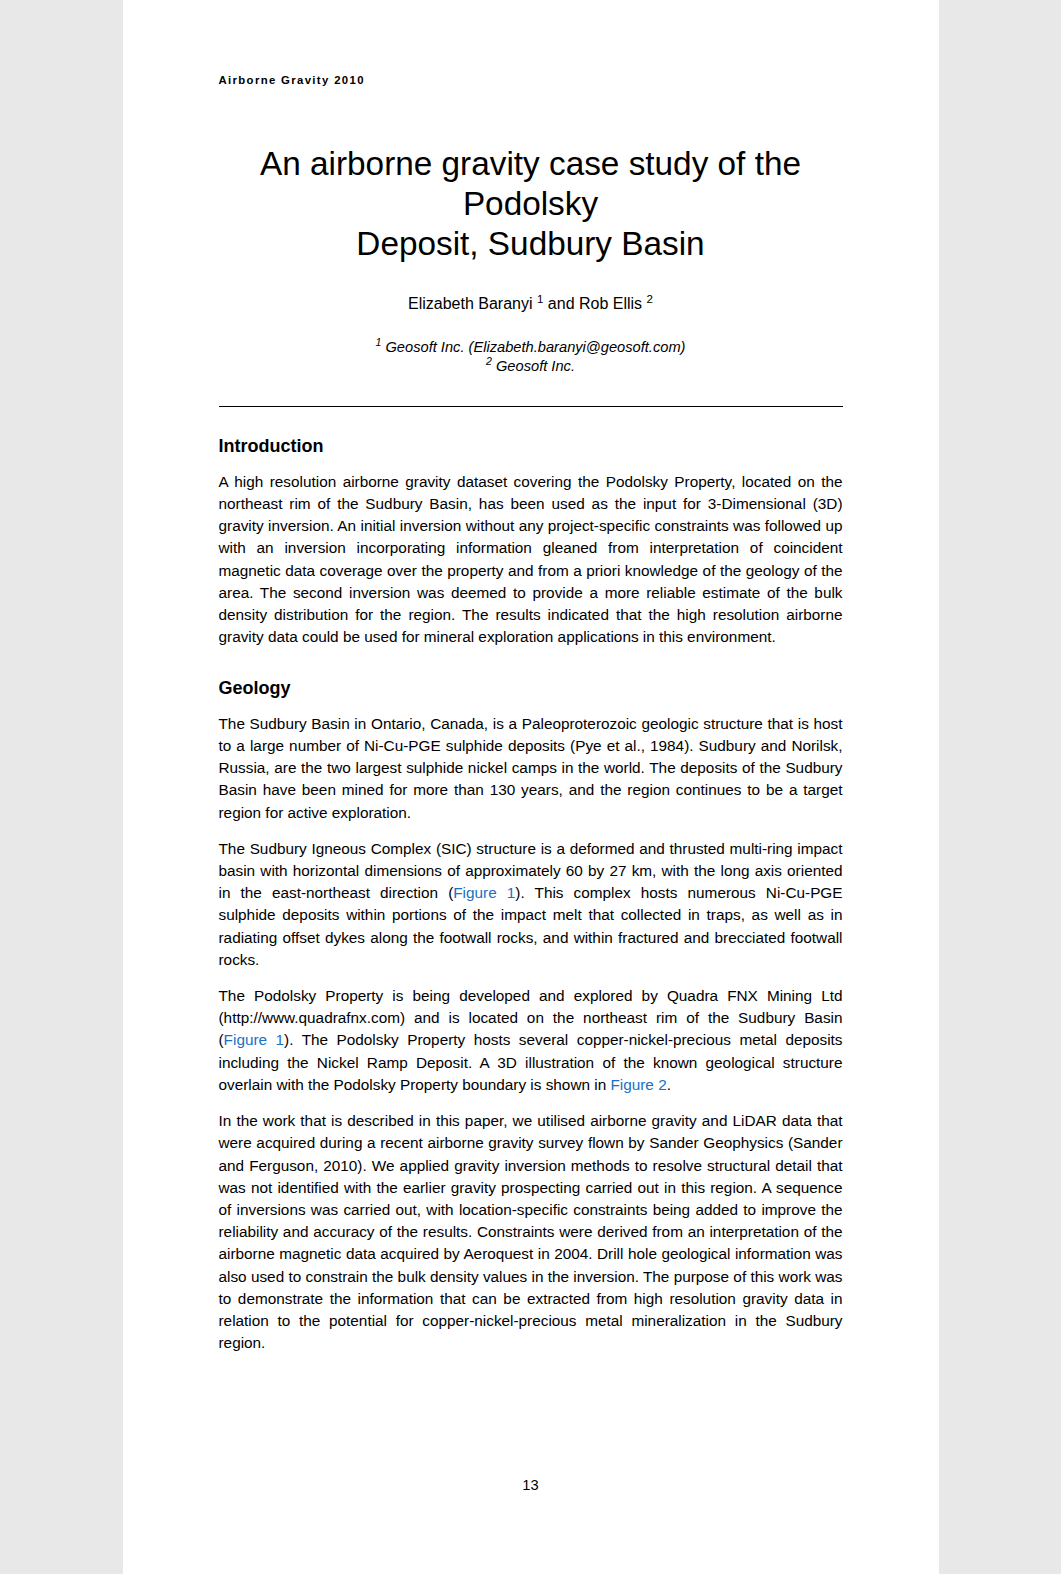Airborne Gravity 2010
An airborne gravity case study of the Podolsky
Deposit, Sudbury Basin
Elizabeth Baranyi 1 and Rob Ellis 2
1 Geosoft Inc. (Elizabeth.baranyi@geosoft.com)
2 Geosoft Inc.
Introduction
A high resolution airborne gravity dataset covering the Podolsky Property, located on the northeast rim of the Sudbury Basin, has been used as the input for 3-Dimensional (3D) gravity inversion. An initial inversion without any project-specific constraints was followed up with an inversion incorporating information gleaned from interpretation of coincident magnetic data coverage over the property and from a priori knowledge of the geology of the area. The second inversion was deemed to provide a more reliable estimate of the bulk density distribution for the region. The results indicated that the high resolution airborne gravity data could be used for mineral exploration applications in this environment.
Geology
The Sudbury Basin in Ontario, Canada, is a Paleoproterozoic geologic structure that is host to a large number of Ni-Cu-PGE sulphide deposits (Pye et al., 1984). Sudbury and Norilsk, Russia, are the two largest sulphide nickel camps in the world. The deposits of the Sudbury Basin have been mined for more than 130 years, and the region continues to be a target region for active exploration.
The Sudbury Igneous Complex (SIC) structure is a deformed and thrusted multi-ring impact basin with horizontal dimensions of approximately 60 by 27 km, with the long axis oriented in the east-northeast direction (Figure 1). This complex hosts numerous Ni-Cu-PGE sulphide deposits within portions of the impact melt that collected in traps, as well as in radiating offset dykes along the footwall rocks, and within fractured and brecciated footwall rocks.
The Podolsky Property is being developed and explored by Quadra FNX Mining Ltd (http://www.quadrafnx.com) and is located on the northeast rim of the Sudbury Basin (Figure 1). The Podolsky Property hosts several copper-nickel-precious metal deposits including the Nickel Ramp Deposit. A 3D illustration of the known geological structure overlain with the Podolsky Property boundary is shown in Figure 2.
In the work that is described in this paper, we utilised airborne gravity and LiDAR data that were acquired during a recent airborne gravity survey flown by Sander Geophysics (Sander and Ferguson, 2010). We applied gravity inversion methods to resolve structural detail that was not identified with the earlier gravity prospecting carried out in this region. A sequence of inversions was carried out, with location-specific constraints being added to improve the reliability and accuracy of the results. Constraints were derived from an interpretation of the airborne magnetic data acquired by Aeroquest in 2004. Drill hole geological information was also used to constrain the bulk density values in the inversion. The purpose of this work was to demonstrate the information that can be extracted from high resolution gravity data in relation to the potential for copper-nickel-precious metal mineralization in the Sudbury region.
13